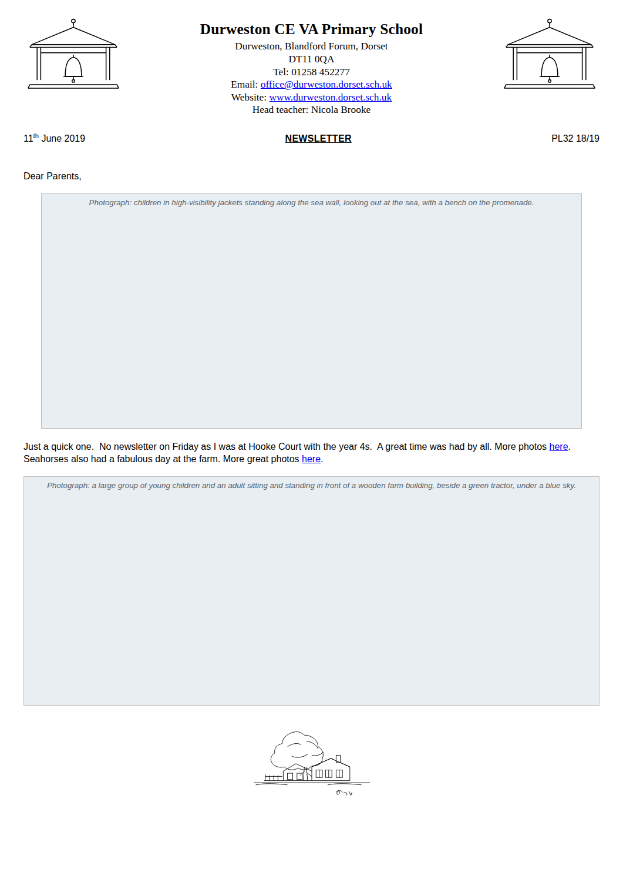Durweston CE VA Primary School
Durweston, Blandford Forum, Dorset
DT11 0QA
Tel: 01258 452277
Email: office@durweston.dorset.sch.uk
Website: www.durweston.dorset.sch.uk
Head teacher: Nicola Brooke
11th June 2019 NEWSLETTER PL32 18/19
Dear Parents,
Photograph: children in high-visibility jackets standing along the sea wall, looking out at the sea, with a bench on the promenade.
Just a quick one. No newsletter on Friday as I was at Hooke Court with the year 4s. A great time was had by all. More photos here. Seahorses also had a fabulous day at the farm. More great photos here.
Photograph: a large group of young children and an adult sitting and standing in front of a wooden farm building, beside a green tractor, under a blue sky.